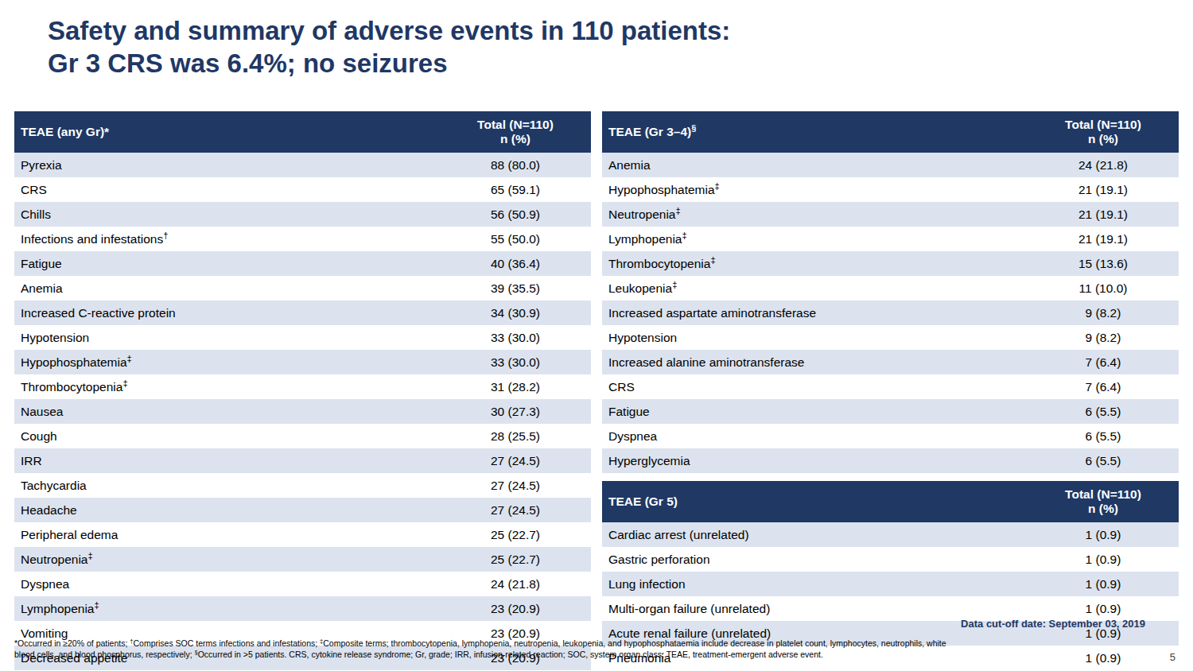Safety and summary of adverse events in 110 patients:
Gr 3 CRS was 6.4%; no seizures
| TEAE (any Gr)* | Total (N=110) n (%) |
| --- | --- |
| Pyrexia | 88 (80.0) |
| CRS | 65 (59.1) |
| Chills | 56 (50.9) |
| Infections and infestations † | 55 (50.0) |
| Fatigue | 40 (36.4) |
| Anemia | 39 (35.5) |
| Increased C-reactive protein | 34 (30.9) |
| Hypotension | 33 (30.0) |
| Hypophosphatemia ‡ | 33 (30.0) |
| Thrombocytopenia ‡ | 31 (28.2) |
| Nausea | 30 (27.3) |
| Cough | 28 (25.5) |
| IRR | 27 (24.5) |
| Tachycardia | 27 (24.5) |
| Headache | 27 (24.5) |
| Peripheral edema | 25 (22.7) |
| Neutropenia ‡ | 25 (22.7) |
| Dyspnea | 24 (21.8) |
| Lymphopenia ‡ | 23 (20.9) |
| Vomiting | 23 (20.9) |
| Decreased appetite | 23 (20.9) |
| TEAE (Gr 3–4) § | Total (N=110) n (%) |
| --- | --- |
| Anemia | 24 (21.8) |
| Hypophosphatemia ‡ | 21 (19.1) |
| Neutropenia ‡ | 21 (19.1) |
| Lymphopenia ‡ | 21 (19.1) |
| Thrombocytopenia ‡ | 15 (13.6) |
| Leukopenia ‡ | 11 (10.0) |
| Increased aspartate aminotransferase | 9 (8.2) |
| Hypotension | 9 (8.2) |
| Increased alanine aminotransferase | 7 (6.4) |
| CRS | 7 (6.4) |
| Fatigue | 6 (5.5) |
| Dyspnea | 6 (5.5) |
| Hyperglycemia | 6 (5.5) |
| TEAE (Gr 5) | Total (N=110) n (%) |
| Cardiac arrest (unrelated) | 1 (0.9) |
| Gastric perforation | 1 (0.9) |
| Lung infection | 1 (0.9) |
| Multi-organ failure (unrelated) | 1 (0.9) |
| Acute renal failure (unrelated) | 1 (0.9) |
| Pneumonia | 1 (0.9) |
Data cut-off date: September 03, 2019
*Occurred in ≥20% of patients; †Comprises SOC terms infections and infestations; ‡Composite terms; thrombocytopenia, lymphopenia, neutropenia, leukopenia, and hypophosphataemia include decrease in platelet count, lymphocytes, neutrophils, white blood cells, and blood phosphorus, respectively; §Occurred in >5 patients. CRS, cytokine release syndrome; Gr, grade; IRR, infusion-related reaction; SOC, system organ class; TEAE, treatment-emergent adverse event.
5